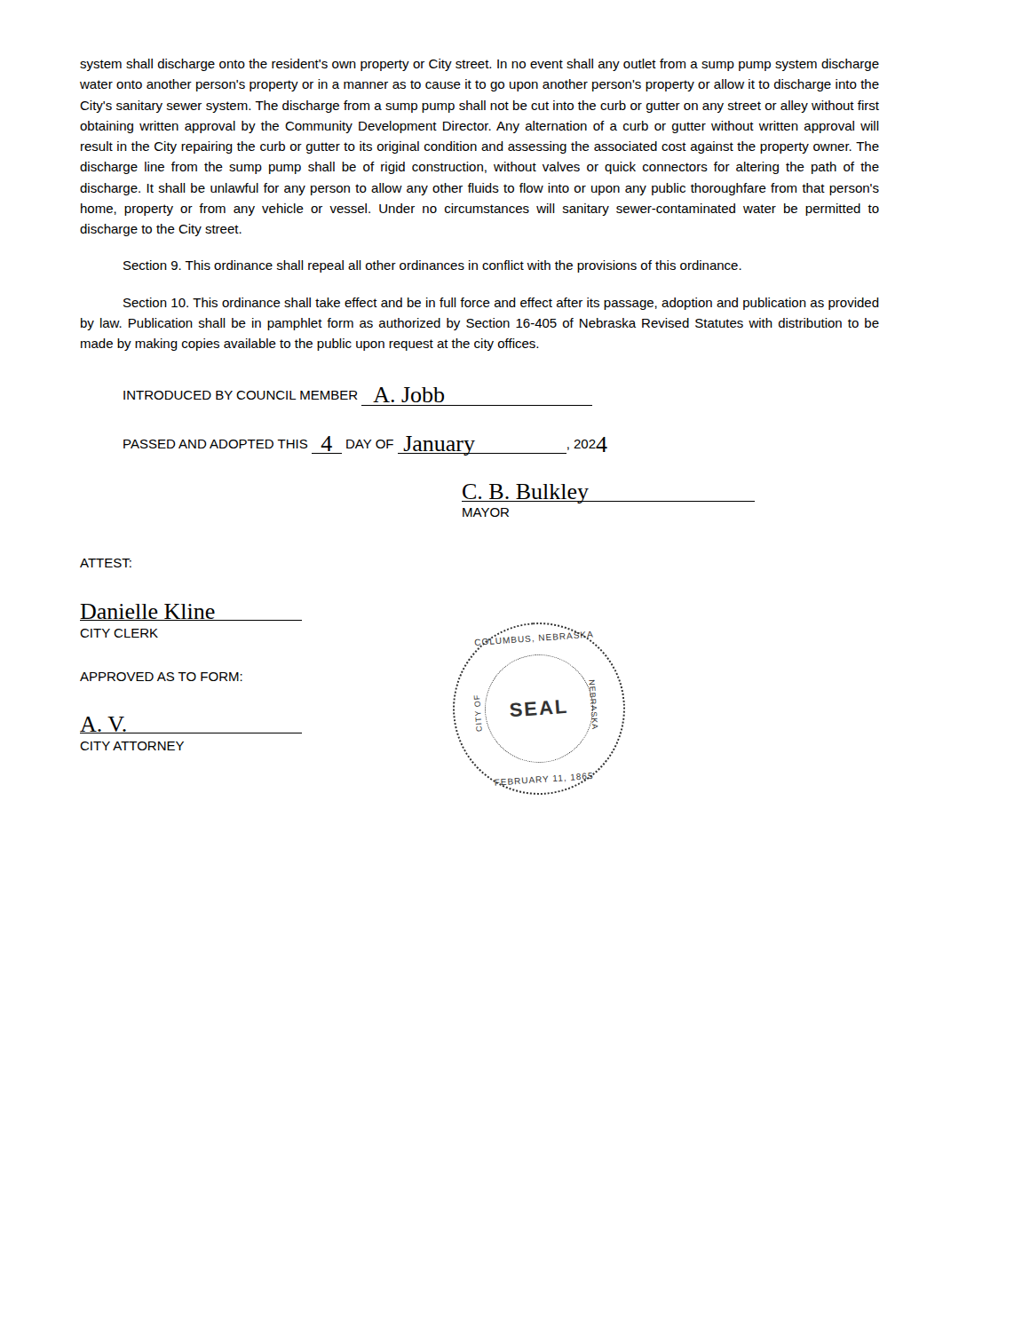system shall discharge onto the resident's own property or City street. In no event shall any outlet from a sump pump system discharge water onto another person's property or in a manner as to cause it to go upon another person's property or allow it to discharge into the City's sanitary sewer system. The discharge from a sump pump shall not be cut into the curb or gutter on any street or alley without first obtaining written approval by the Community Development Director. Any alternation of a curb or gutter without written approval will result in the City repairing the curb or gutter to its original condition and assessing the associated cost against the property owner. The discharge line from the sump pump shall be of rigid construction, without valves or quick connectors for altering the path of the discharge. It shall be unlawful for any person to allow any other fluids to flow into or upon any public thoroughfare from that person's home, property or from any vehicle or vessel. Under no circumstances will sanitary sewer-contaminated water be permitted to discharge to the City street.
Section 9. This ordinance shall repeal all other ordinances in conflict with the provisions of this ordinance.
Section 10. This ordinance shall take effect and be in full force and effect after its passage, adoption and publication as provided by law. Publication shall be in pamphlet form as authorized by Section 16-405 of Nebraska Revised Statutes with distribution to be made by making copies available to the public upon request at the city offices.
INTRODUCED BY COUNCIL MEMBER A. Jobb
PASSED AND ADOPTED THIS 4 DAY OF January, 2024
C. B. Bulkley MAYOR
ATTEST:
Danielle Kline
CITY CLERK
APPROVED AS TO FORM:
A. V.
CITY ATTORNEY
COLUMBUS, NEBRASKA
CITY OF
NEBRASKA
SEAL
FEBRUARY 11, 1865